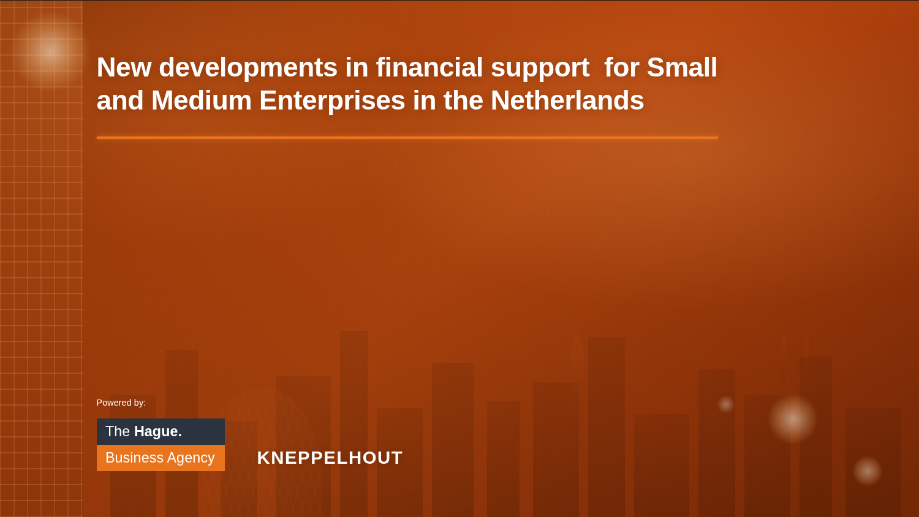New developments in financial support for Small and Medium Enterprises in the Netherlands
Powered by:
The Hague. Business Agency
KNEPPELHOUT